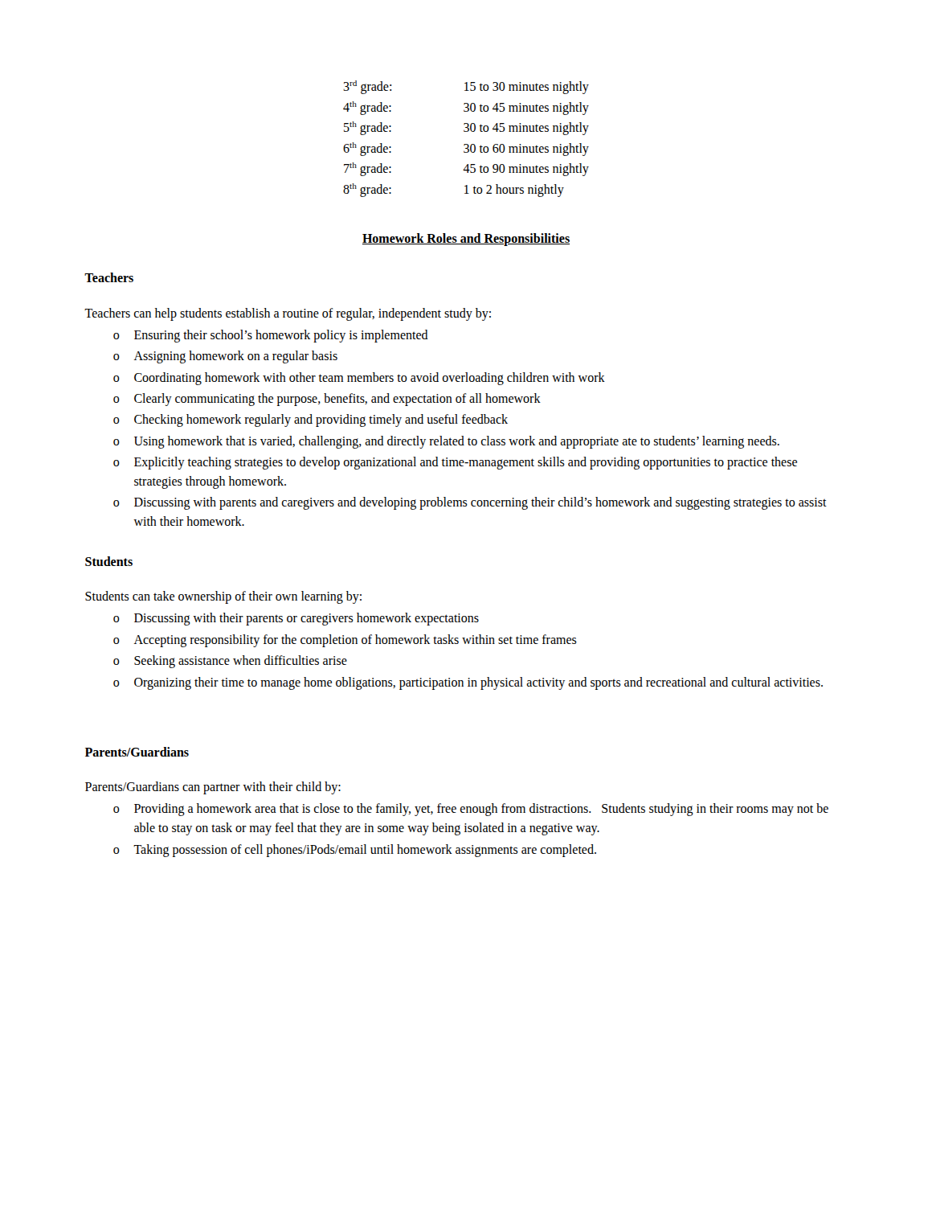| 3 rd grade: | 15 to 30 minutes nightly |
| 4 th grade: | 30 to 45 minutes nightly |
| 5 th grade: | 30 to 45 minutes nightly |
| 6 th grade: | 30 to 60 minutes nightly |
| 7 th grade: | 45 to 90 minutes nightly |
| 8 th grade: | 1 to 2 hours nightly |
Homework Roles and Responsibilities
Teachers
Teachers can help students establish a routine of regular, independent study by:
Ensuring their school’s homework policy is implemented
Assigning homework on a regular basis
Coordinating homework with other team members to avoid overloading children with work
Clearly communicating the purpose, benefits, and expectation of all homework
Checking homework regularly and providing timely and useful feedback
Using homework that is varied, challenging, and directly related to class work and appropriate ate to students’ learning needs.
Explicitly teaching strategies to develop organizational and time-management skills and providing opportunities to practice these strategies through homework.
Discussing with parents and caregivers and developing problems concerning their child’s homework and suggesting strategies to assist with their homework.
Students
Students can take ownership of their own learning by:
Discussing with their parents or caregivers homework expectations
Accepting responsibility for the completion of homework tasks within set time frames
Seeking assistance when difficulties arise
Organizing their time to manage home obligations, participation in physical activity and sports and recreational and cultural activities.
Parents/Guardians
Parents/Guardians can partner with their child by:
Providing a homework area that is close to the family, yet, free enough from distractions. Students studying in their rooms may not be able to stay on task or may feel that they are in some way being isolated in a negative way.
Taking possession of cell phones/iPods/email until homework assignments are completed.